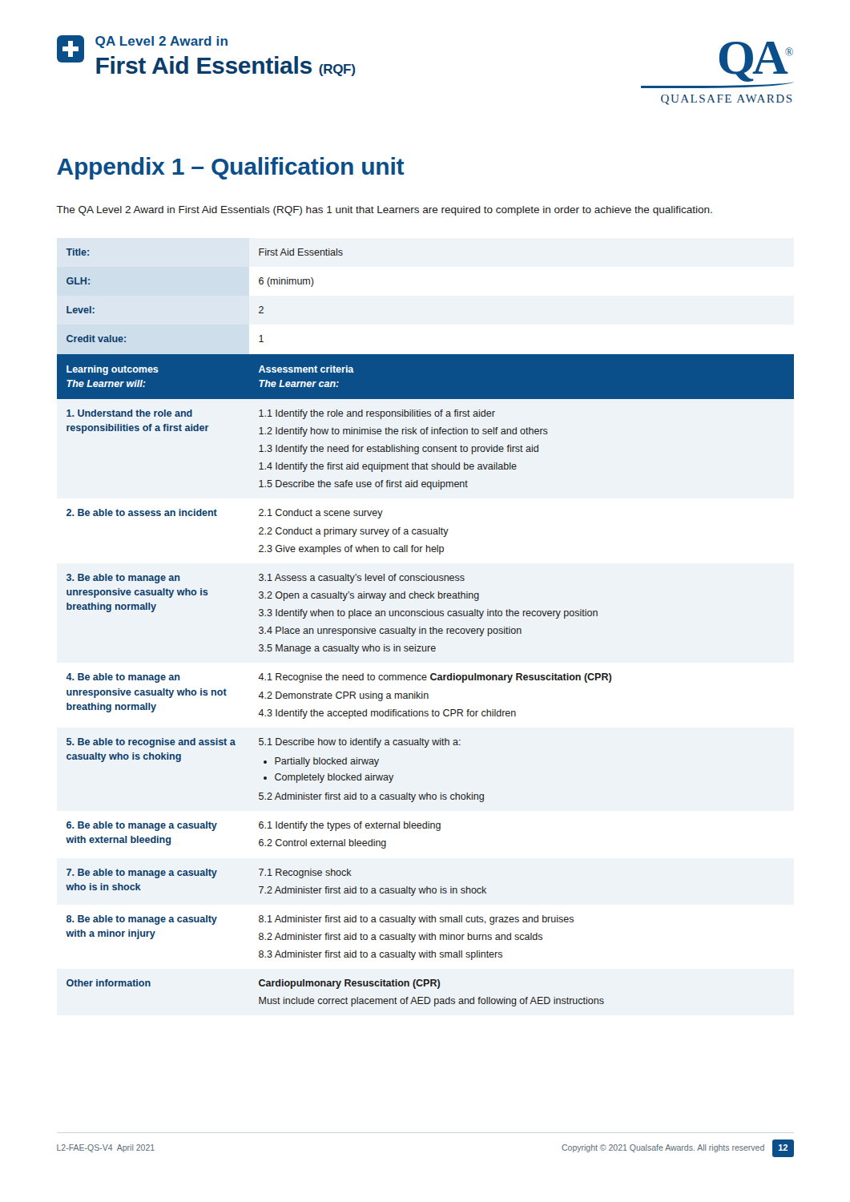QA Level 2 Award in
First Aid Essentials (RQF)
QA®
Qualsafe Awards
Appendix 1 – Qualification unit
The QA Level 2 Award in First Aid Essentials (RQF) has 1 unit that Learners are required to complete in order to achieve the qualification.
| Title: | First Aid Essentials |
| GLH: | 6 (minimum) |
| Level: | 2 |
| Credit value: | 1 |
| Learning outcomes The Learner will: | Assessment criteria The Learner can: |
| 1. Understand the role and responsibilities of a first aider | 1.1 Identify the role and responsibilities of a first aider 1.2 Identify how to minimise the risk of infection to self and others 1.3 Identify the need for establishing consent to provide first aid 1.4 Identify the first aid equipment that should be available 1.5 Describe the safe use of first aid equipment |
| 2. Be able to assess an incident | 2.1 Conduct a scene survey 2.2 Conduct a primary survey of a casualty 2.3 Give examples of when to call for help |
| 3. Be able to manage an unresponsive casualty who is breathing normally | 3.1 Assess a casualty’s level of consciousness 3.2 Open a casualty’s airway and check breathing 3.3 Identify when to place an unconscious casualty into the recovery position 3.4 Place an unresponsive casualty in the recovery position 3.5 Manage a casualty who is in seizure |
| 4. Be able to manage an unresponsive casualty who is not breathing normally | 4.1 Recognise the need to commence Cardiopulmonary Resuscitation (CPR) 4.2 Demonstrate CPR using a manikin 4.3 Identify the accepted modifications to CPR for children |
| 5. Be able to recognise and assist a casualty who is choking | 5.1 Describe how to identify a casualty with a: Partially blocked airway Completely blocked airway 5.2 Administer first aid to a casualty who is choking |
| 6. Be able to manage a casualty with external bleeding | 6.1 Identify the types of external bleeding 6.2 Control external bleeding |
| 7. Be able to manage a casualty who is in shock | 7.1 Recognise shock 7.2 Administer first aid to a casualty who is in shock |
| 8. Be able to manage a casualty with a minor injury | 8.1 Administer first aid to a casualty with small cuts, grazes and bruises 8.2 Administer first aid to a casualty with minor burns and scalds 8.3 Administer first aid to a casualty with small splinters |
| Other information | Cardiopulmonary Resuscitation (CPR) Must include correct placement of AED pads and following of AED instructions |
L2-FAE-QS-V4 April 2021
Copyright © 2021 Qualsafe Awards. All rights reserved 12